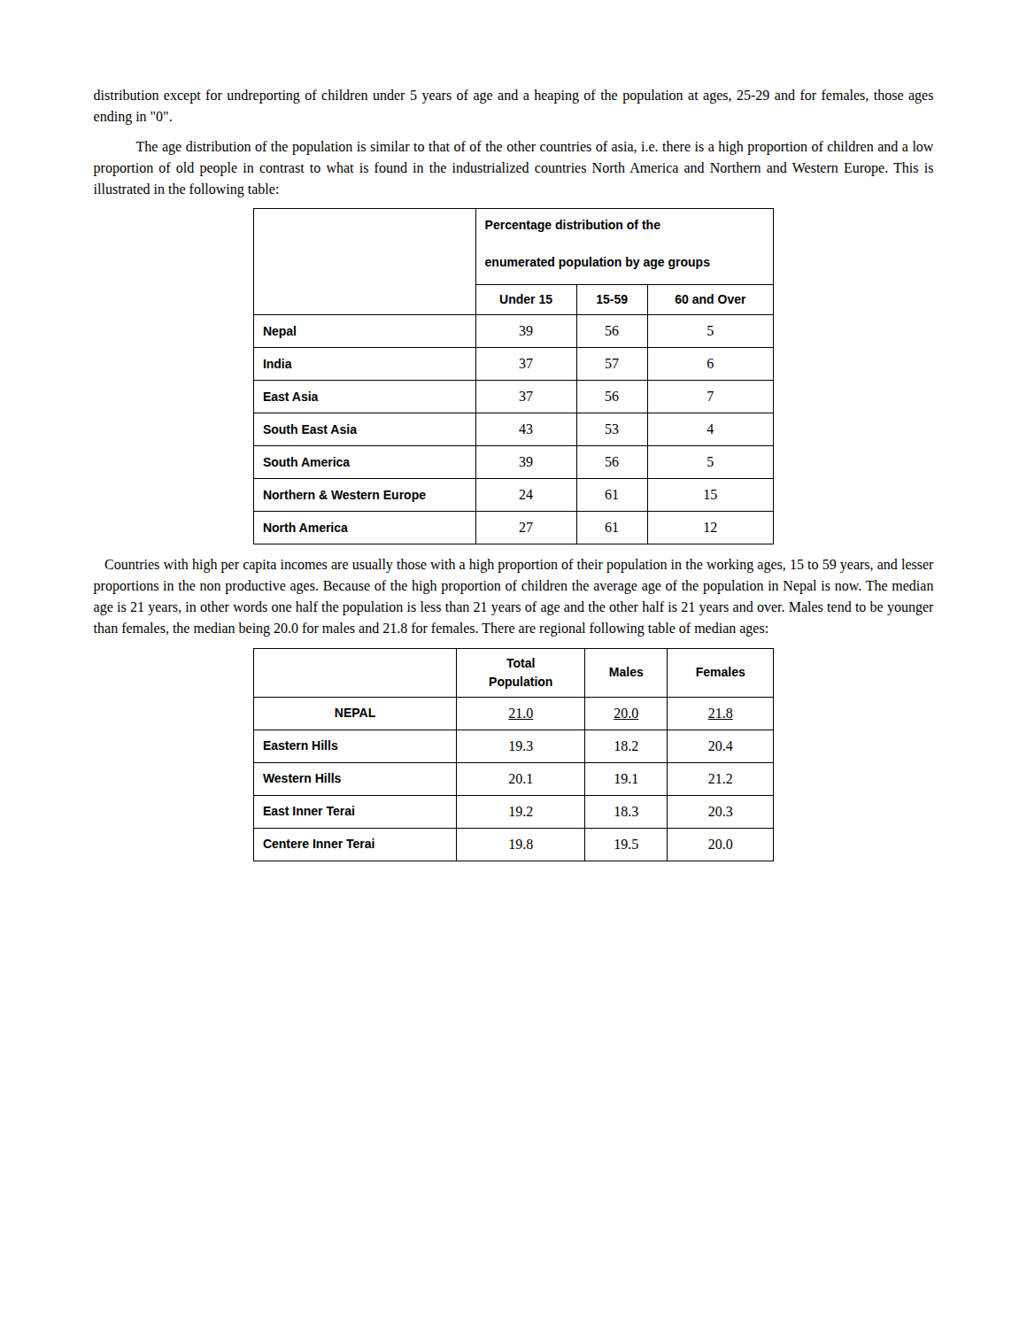distribution except for undreporting of children under 5 years of age and a heaping of the population at ages, 25-29 and for females, those ages ending in "0".
The age distribution of the population is similar to that of of the other countries of asia, i.e. there is a high proportion of children and a low proportion of old people in contrast to what is found in the industrialized countries North America and Northern and Western Europe. This is illustrated in the following table:
| | Percentage distribution of the enumerated population by age groups |
| Under 15 | 15-59 | 60 and Over |
| Nepal | 39 | 56 | 5 |
| India | 37 | 57 | 6 |
| East Asia | 37 | 56 | 7 |
| South East Asia | 43 | 53 | 4 |
| South America | 39 | 56 | 5 |
| Northern & Western Europe | 24 | 61 | 15 |
| North America | 27 | 61 | 12 |
Countries with high per capita incomes are usually those with a high proportion of their population in the working ages, 15 to 59 years, and lesser proportions in the non productive ages. Because of the high proportion of children the average age of the population in Nepal is now. The median age is 21 years, in other words one half the population is less than 21 years of age and the other half is 21 years and over. Males tend to be younger than females, the median being 20.0 for males and 21.8 for females. There are regional following table of median ages:
| | Total Population | Males | Females |
| NEPAL | 21.0 | 20.0 | 21.8 |
| Eastern Hills | 19.3 | 18.2 | 20.4 |
| Western Hills | 20.1 | 19.1 | 21.2 |
| East Inner Terai | 19.2 | 18.3 | 20.3 |
| Centere Inner Terai | 19.8 | 19.5 | 20.0 |